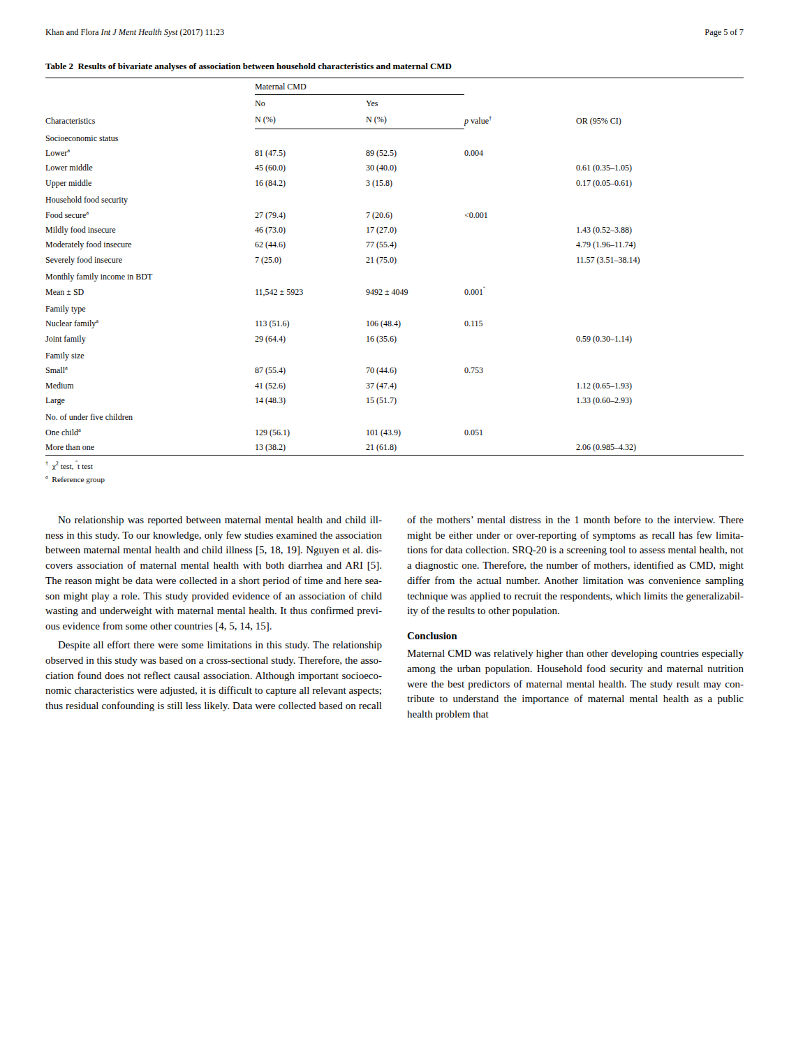Khan and Flora Int J Ment Health Syst (2017) 11:23
Page 5 of 7
Table 2 Results of bivariate analyses of association between household characteristics and maternal CMD
| Characteristics | Maternal CMD | p value † | OR (95% CI) |
| --- | --- | --- | --- |
| No | Yes |
| N (%) | N (%) |
| Socioeconomic status | | | | |
| Lower a | 81 (47.5) | 89 (52.5) | 0.004 | |
| Lower middle | 45 (60.0) | 30 (40.0) | | 0.61 (0.35–1.05) |
| Upper middle | 16 (84.2) | 3 (15.8) | | 0.17 (0.05–0.61) |
| Household food security | | | | |
| Food secure a | 27 (79.4) | 7 (20.6) | <0.001 | |
| Mildly food insecure | 46 (73.0) | 17 (27.0) | | 1.43 (0.52–3.88) |
| Moderately food insecure | 62 (44.6) | 77 (55.4) | | 4.79 (1.96–11.74) |
| Severely food insecure | 7 (25.0) | 21 (75.0) | | 11.57 (3.51–38.14) |
| Monthly family income in BDT | | | | |
| Mean ± SD | 11,542 ± 5923 | 9492 ± 4049 | 0.001 ˆ | |
| Family type | | | | |
| Nuclear family a | 113 (51.6) | 106 (48.4) | 0.115 | |
| Joint family | 29 (64.4) | 16 (35.6) | | 0.59 (0.30–1.14) |
| Family size | | | | |
| Small a | 87 (55.4) | 70 (44.6) | 0.753 | |
| Medium | 41 (52.6) | 37 (47.4) | | 1.12 (0.65–1.93) |
| Large | 14 (48.3) | 15 (51.7) | | 1.33 (0.60–2.93) |
| No. of under five children | | | | |
| One child a | 129 (56.1) | 101 (43.9) | 0.051 | |
| More than one | 13 (38.2) | 21 (61.8) | | 2.06 (0.985–4.32) |
† χ2 test, ˆt test
a Reference group
No relationship was reported between maternal mental health and child illness in this study. To our knowledge, only few studies examined the association between maternal mental health and child illness [5, 18, 19]. Nguyen et al. discovers association of maternal mental health with both diarrhea and ARI [5]. The reason might be data were collected in a short period of time and here season might play a role. This study provided evidence of an association of child wasting and underweight with maternal mental health. It thus confirmed previous evidence from some other countries [4, 5, 14, 15].
Despite all effort there were some limitations in this study. The relationship observed in this study was based on a cross-sectional study. Therefore, the association found does not reflect causal association. Although important socioeconomic characteristics were adjusted, it is difficult to capture all relevant aspects; thus residual confounding is still less likely. Data were collected based on recall of the mothers’ mental distress in the 1 month before to the interview. There might be either under or over-reporting of symptoms as recall has few limitations for data collection. SRQ-20 is a screening tool to assess mental health, not a diagnostic one. Therefore, the number of mothers, identified as CMD, might differ from the actual number. Another limitation was convenience sampling technique was applied to recruit the respondents, which limits the generalizability of the results to other population.
Conclusion
Maternal CMD was relatively higher than other developing countries especially among the urban population. Household food security and maternal nutrition were the best predictors of maternal mental health. The study result may contribute to understand the importance of maternal mental health as a public health problem that